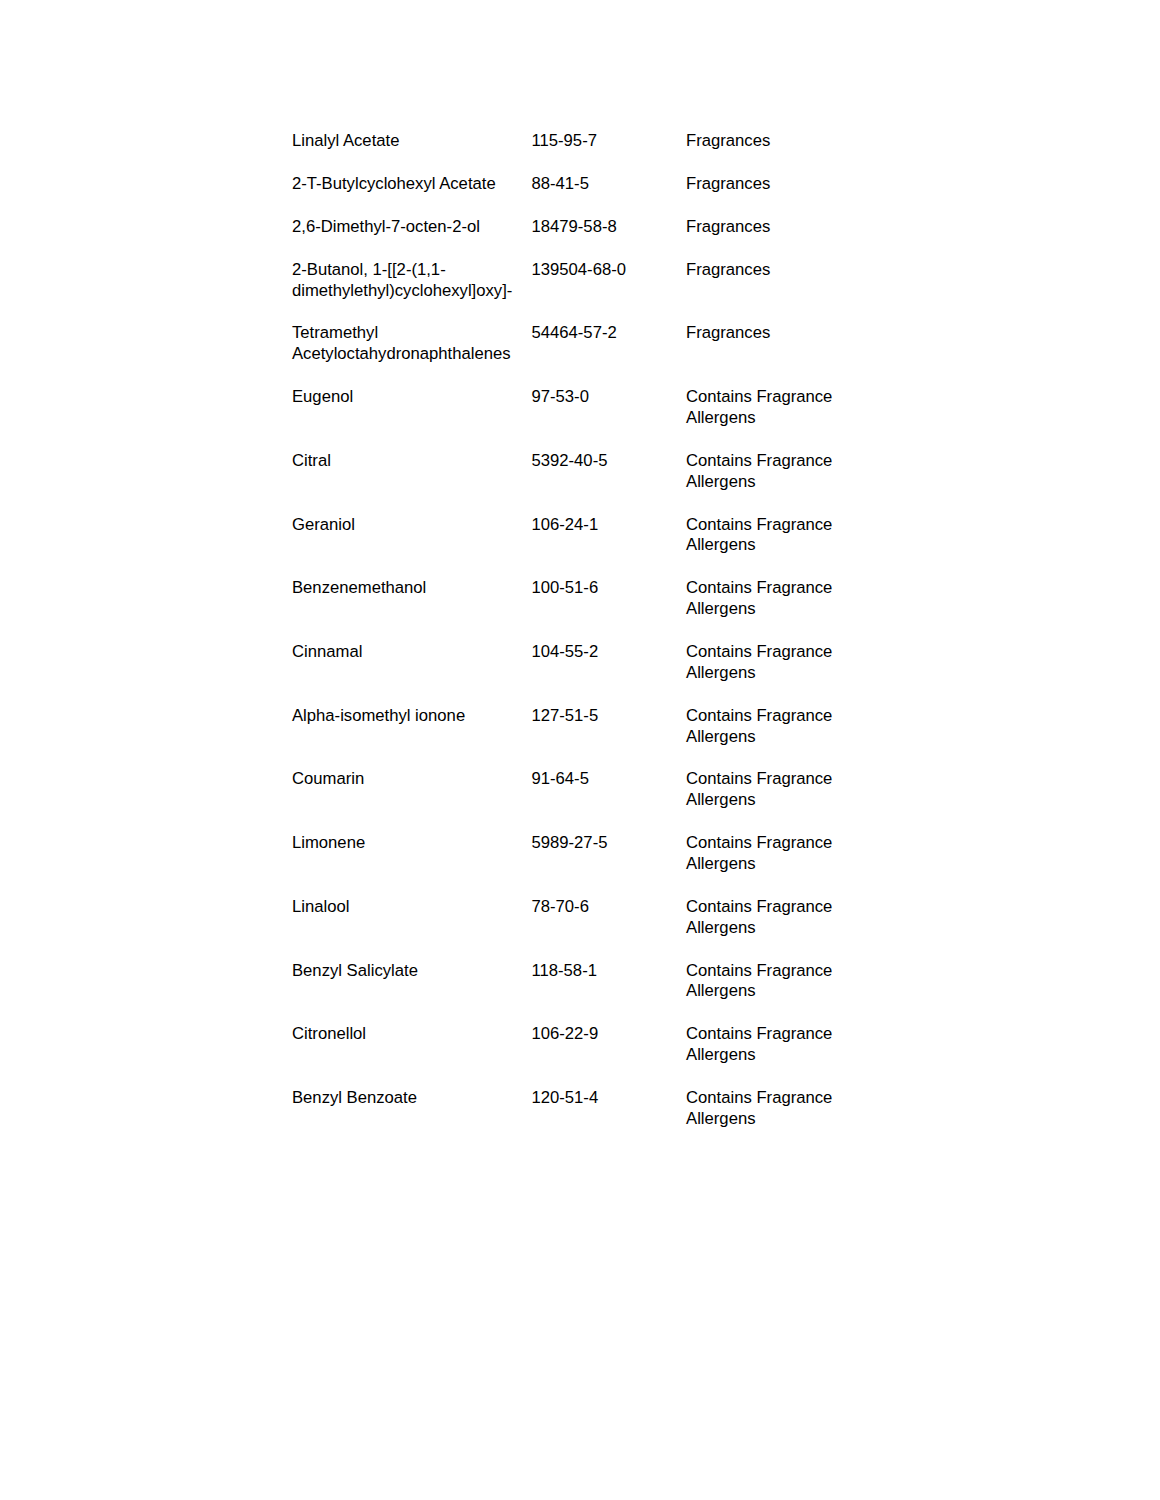| Linalyl Acetate | 115-95-7 | Fragrances |
| 2-T-Butylcyclohexyl Acetate | 88-41-5 | Fragrances |
| 2,6-Dimethyl-7-octen-2-ol | 18479-58-8 | Fragrances |
| 2-Butanol, 1-[[2-(1,1-dimethylethyl)cyclohexyl]oxy]- | 139504-68-0 | Fragrances |
| Tetramethyl Acetyloctahydronaphthalenes | 54464-57-2 | Fragrances |
| Eugenol | 97-53-0 | Contains Fragrance Allergens |
| Citral | 5392-40-5 | Contains Fragrance Allergens |
| Geraniol | 106-24-1 | Contains Fragrance Allergens |
| Benzenemethanol | 100-51-6 | Contains Fragrance Allergens |
| Cinnamal | 104-55-2 | Contains Fragrance Allergens |
| Alpha-isomethyl ionone | 127-51-5 | Contains Fragrance Allergens |
| Coumarin | 91-64-5 | Contains Fragrance Allergens |
| Limonene | 5989-27-5 | Contains Fragrance Allergens |
| Linalool | 78-70-6 | Contains Fragrance Allergens |
| Benzyl Salicylate | 118-58-1 | Contains Fragrance Allergens |
| Citronellol | 106-22-9 | Contains Fragrance Allergens |
| Benzyl Benzoate | 120-51-4 | Contains Fragrance Allergens |